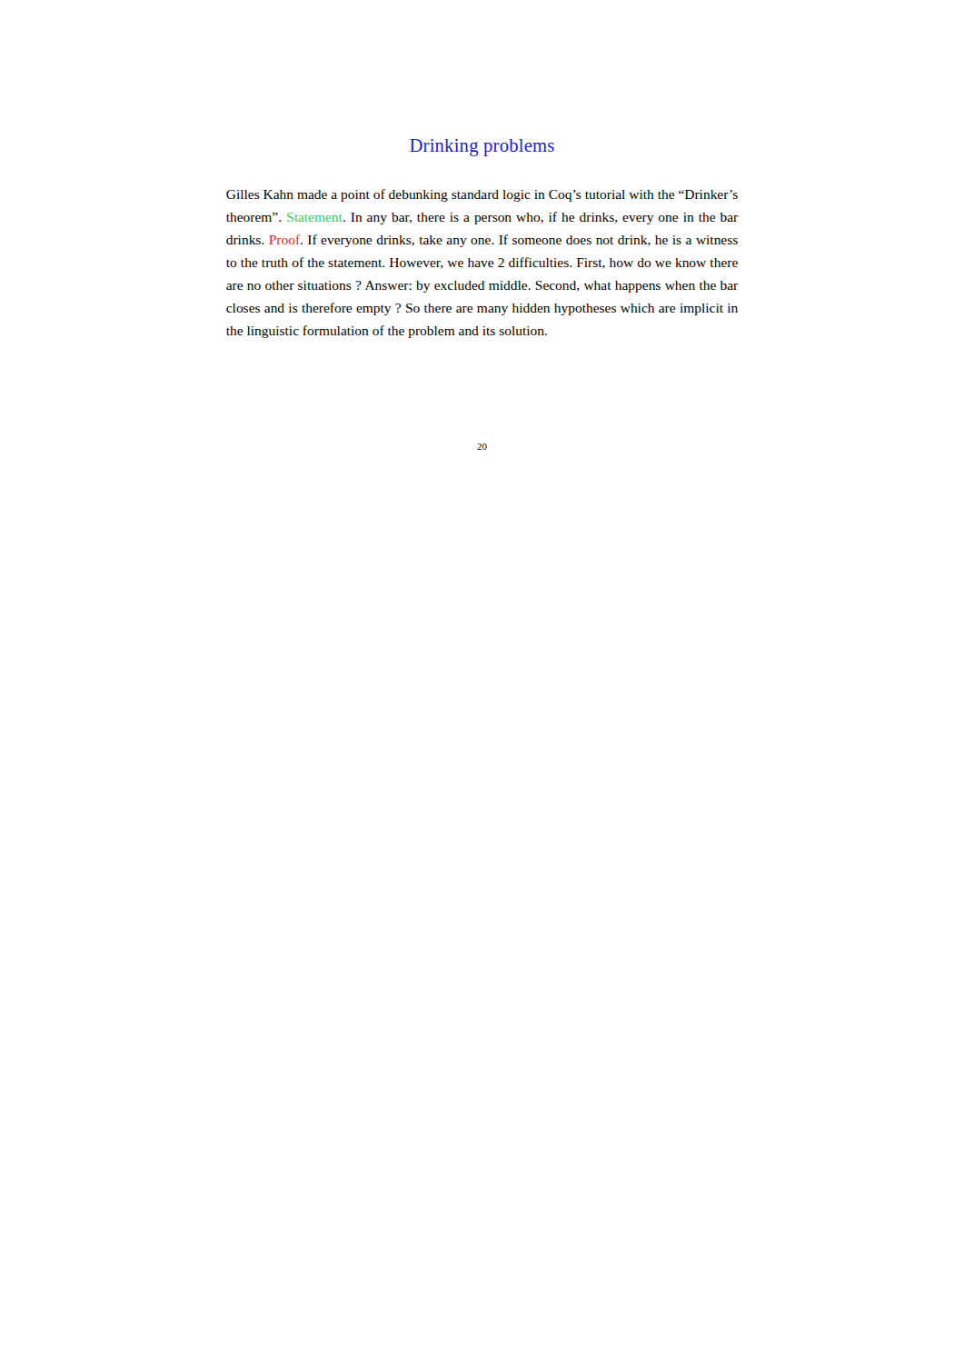Drinking problems
Gilles Kahn made a point of debunking standard logic in Coq’s tutorial with the “Drinker’s theorem”. Statement. In any bar, there is a person who, if he drinks, every one in the bar drinks. Proof. If everyone drinks, take any one. If someone does not drink, he is a witness to the truth of the statement. However, we have 2 difficulties. First, how do we know there are no other situations ? Answer: by excluded middle. Second, what happens when the bar closes and is therefore empty ? So there are many hidden hypotheses which are implicit in the linguistic formulation of the problem and its solution.
20